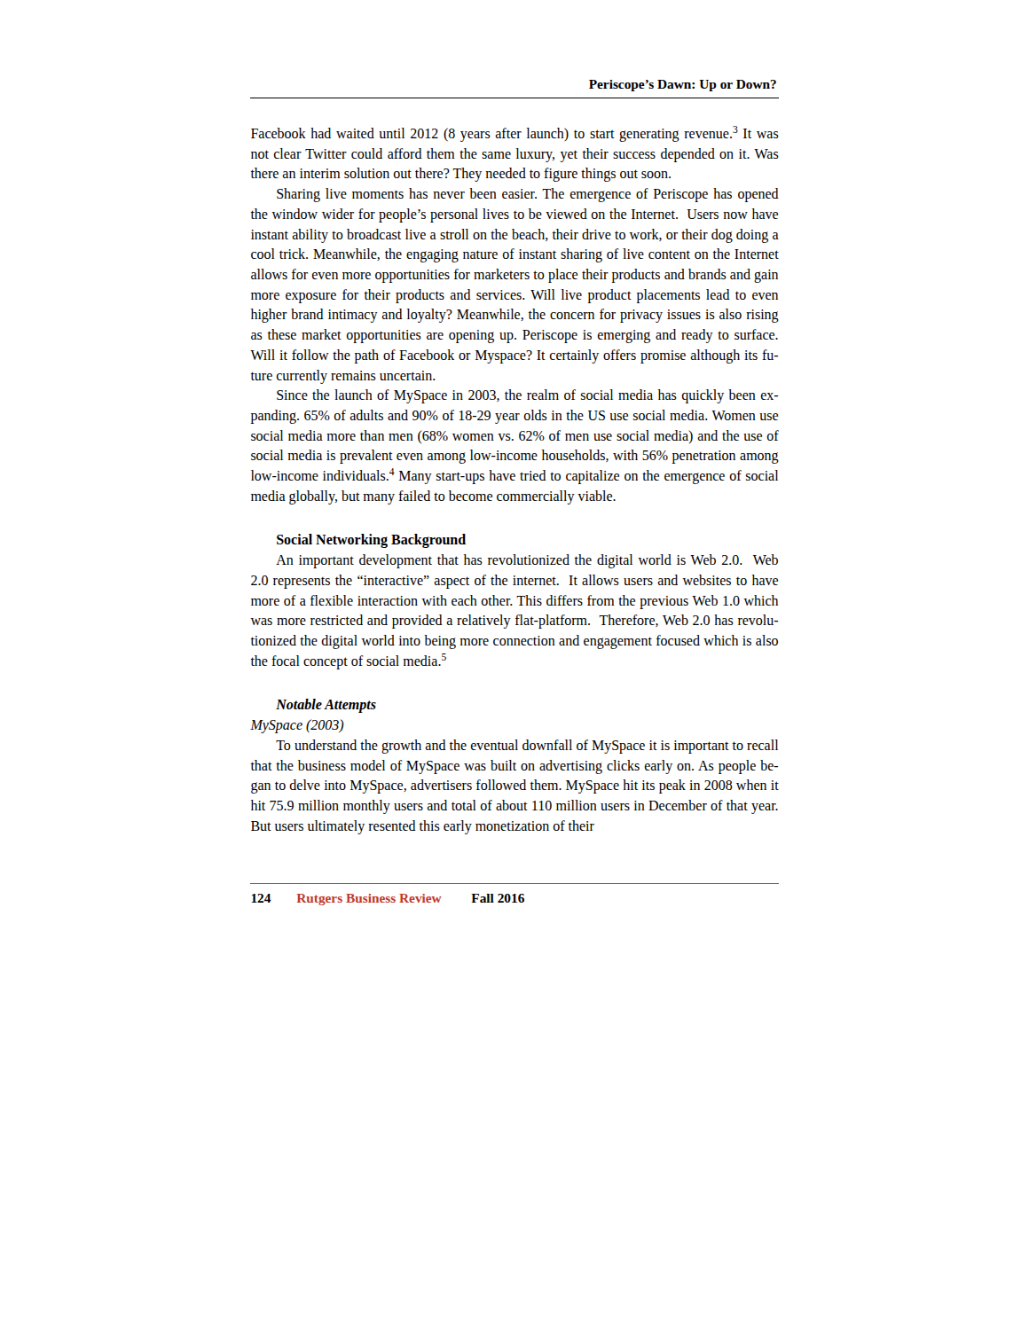Periscope’s Dawn: Up or Down?
Facebook had waited until 2012 (8 years after launch) to start generating revenue.3 It was not clear Twitter could afford them the same luxury, yet their success depended on it. Was there an interim solution out there? They needed to figure things out soon.
Sharing live moments has never been easier. The emergence of Periscope has opened the window wider for people’s personal lives to be viewed on the Internet. Users now have instant ability to broadcast live a stroll on the beach, their drive to work, or their dog doing a cool trick. Meanwhile, the engaging nature of instant sharing of live content on the Internet allows for even more opportunities for marketers to place their products and brands and gain more exposure for their products and services. Will live product placements lead to even higher brand intimacy and loyalty? Meanwhile, the concern for privacy issues is also rising as these market opportunities are opening up. Periscope is emerging and ready to surface. Will it follow the path of Facebook or Myspace? It certainly offers promise although its future currently remains uncertain.
Since the launch of MySpace in 2003, the realm of social media has quickly been expanding. 65% of adults and 90% of 18-29 year olds in the US use social media. Women use social media more than men (68% women vs. 62% of men use social media) and the use of social media is prevalent even among low-income households, with 56% penetration among low-income individuals.4 Many start-ups have tried to capitalize on the emergence of social media globally, but many failed to become commercially viable.
Social Networking Background
An important development that has revolutionized the digital world is Web 2.0. Web 2.0 represents the “interactive” aspect of the internet. It allows users and websites to have more of a flexible interaction with each other. This differs from the previous Web 1.0 which was more restricted and provided a relatively flat-platform. Therefore, Web 2.0 has revolutionized the digital world into being more connection and engagement focused which is also the focal concept of social media.5
Notable Attempts
MySpace (2003)
To understand the growth and the eventual downfall of MySpace it is important to recall that the business model of MySpace was built on advertising clicks early on. As people began to delve into MySpace, advertisers followed them. MySpace hit its peak in 2008 when it hit 75.9 million monthly users and total of about 110 million users in December of that year. But users ultimately resented this early monetization of their
124 Rutgers Business Review Fall 2016